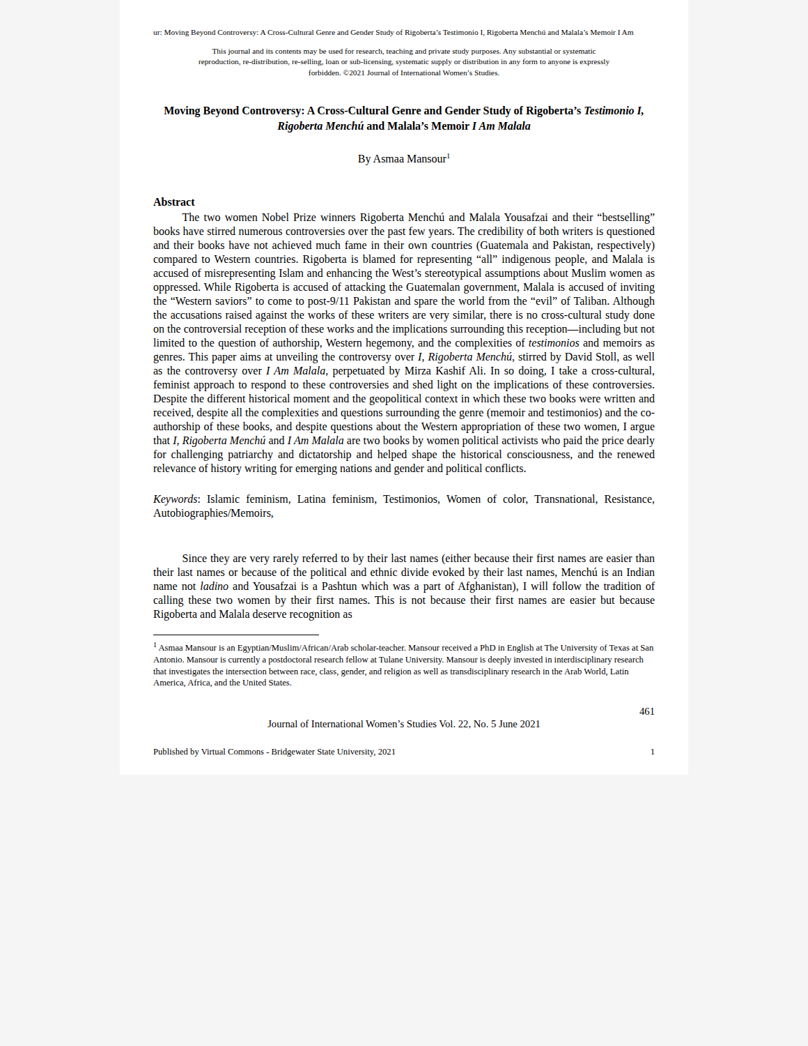ur: Moving Beyond Controversy: A Cross-Cultural Genre and Gender Study of Rigoberta’s Testimonio I, Rigoberta Menchú and Malala’s Memoir I Am
This journal and its contents may be used for research, teaching and private study purposes. Any substantial or systematic reproduction, re-distribution, re-selling, loan or sub-licensing, systematic supply or distribution in any form to anyone is expressly forbidden. ©2021 Journal of International Women’s Studies.
Moving Beyond Controversy: A Cross-Cultural Genre and Gender Study of Rigoberta’s Testimonio I, Rigoberta Menchú and Malala’s Memoir I Am Malala
By Asmaa Mansour1
Abstract
The two women Nobel Prize winners Rigoberta Menchú and Malala Yousafzai and their “bestselling” books have stirred numerous controversies over the past few years. The credibility of both writers is questioned and their books have not achieved much fame in their own countries (Guatemala and Pakistan, respectively) compared to Western countries. Rigoberta is blamed for representing “all” indigenous people, and Malala is accused of misrepresenting Islam and enhancing the West’s stereotypical assumptions about Muslim women as oppressed. While Rigoberta is accused of attacking the Guatemalan government, Malala is accused of inviting the “Western saviors” to come to post-9/11 Pakistan and spare the world from the “evil” of Taliban. Although the accusations raised against the works of these writers are very similar, there is no cross-cultural study done on the controversial reception of these works and the implications surrounding this reception—including but not limited to the question of authorship, Western hegemony, and the complexities of testimonios and memoirs as genres. This paper aims at unveiling the controversy over I, Rigoberta Menchú, stirred by David Stoll, as well as the controversy over I Am Malala, perpetuated by Mirza Kashif Ali. In so doing, I take a cross-cultural, feminist approach to respond to these controversies and shed light on the implications of these controversies. Despite the different historical moment and the geopolitical context in which these two books were written and received, despite all the complexities and questions surrounding the genre (memoir and testimonios) and the co-authorship of these books, and despite questions about the Western appropriation of these two women, I argue that I, Rigoberta Menchú and I Am Malala are two books by women political activists who paid the price dearly for challenging patriarchy and dictatorship and helped shape the historical consciousness, and the renewed relevance of history writing for emerging nations and gender and political conflicts.
Keywords: Islamic feminism, Latina feminism, Testimonios, Women of color, Transnational, Resistance, Autobiographies/Memoirs,
Since they are very rarely referred to by their last names (either because their first names are easier than their last names or because of the political and ethnic divide evoked by their last names, Menchú is an Indian name not ladino and Yousafzai is a Pashtun which was a part of Afghanistan), I will follow the tradition of calling these two women by their first names. This is not because their first names are easier but because Rigoberta and Malala deserve recognition as
1 Asmaa Mansour is an Egyptian/Muslim/African/Arab scholar-teacher. Mansour received a PhD in English at The University of Texas at San Antonio. Mansour is currently a postdoctoral research fellow at Tulane University. Mansour is deeply invested in interdisciplinary research that investigates the intersection between race, class, gender, and religion as well as transdisciplinary research in the Arab World, Latin America, Africa, and the United States.
461
Journal of International Women’s Studies Vol. 22, No. 5 June 2021
Published by Virtual Commons - Bridgewater State University, 2021 1